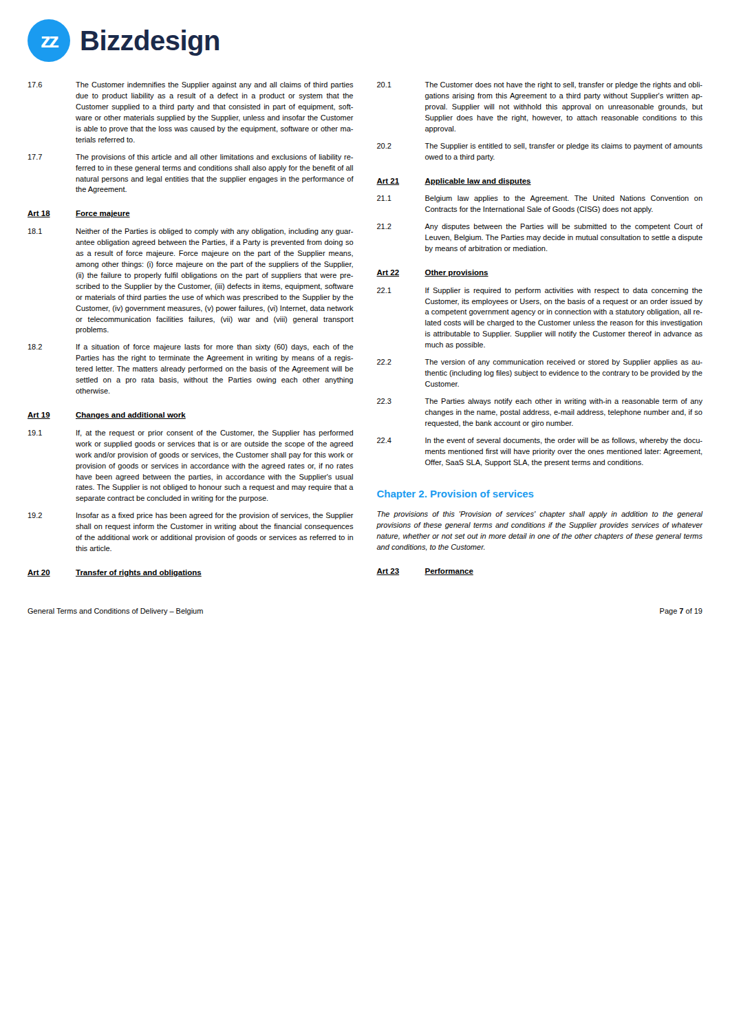zz
Bizzdesign
17.6
The Customer indemnifies the Supplier against any and all claims of third parties due to product liability as a result of a defect in a product or system that the Customer supplied to a third party and that consisted in part of equipment, software or other materials supplied by the Supplier, unless and insofar the Customer is able to prove that the loss was caused by the equipment, software or other materials referred to.
17.7
The provisions of this article and all other limitations and exclusions of liability referred to in these general terms and conditions shall also apply for the benefit of all natural persons and legal entities that the supplier engages in the performance of the Agreement.
Art 18 Force majeure
18.1
Neither of the Parties is obliged to comply with any obligation, including any guarantee obligation agreed between the Parties, if a Party is prevented from doing so as a result of force majeure. Force majeure on the part of the Supplier means, among other things: (i) force majeure on the part of the suppliers of the Supplier, (ii) the failure to properly fulfil obligations on the part of suppliers that were prescribed to the Supplier by the Customer, (iii) defects in items, equipment, software or materials of third parties the use of which was prescribed to the Supplier by the Customer, (iv) government measures, (v) power failures, (vi) Internet, data network or telecommunication facilities failures, (vii) war and (viii) general transport problems.
18.2
If a situation of force majeure lasts for more than sixty (60) days, each of the Parties has the right to terminate the Agreement in writing by means of a registered letter. The matters already performed on the basis of the Agreement will be settled on a pro rata basis, without the Parties owing each other anything otherwise.
Art 19 Changes and additional work
19.1
If, at the request or prior consent of the Customer, the Supplier has performed work or supplied goods or services that is or are outside the scope of the agreed work and/or provision of goods or services, the Customer shall pay for this work or provision of goods or services in accordance with the agreed rates or, if no rates have been agreed between the parties, in accordance with the Supplier's usual rates. The Supplier is not obliged to honour such a request and may require that a separate contract be concluded in writing for the purpose.
19.2
Insofar as a fixed price has been agreed for the provision of services, the Supplier shall on request inform the Customer in writing about the financial consequences of the additional work or additional provision of goods or services as referred to in this article.
Art 20 Transfer of rights and obligations
20.1
The Customer does not have the right to sell, transfer or pledge the rights and obligations arising from this Agreement to a third party without Supplier's written approval. Supplier will not withhold this approval on unreasonable grounds, but Supplier does have the right, however, to attach reasonable conditions to this approval.
20.2
The Supplier is entitled to sell, transfer or pledge its claims to payment of amounts owed to a third party.
Art 21 Applicable law and disputes
21.1
Belgium law applies to the Agreement. The United Nations Convention on Contracts for the International Sale of Goods (CISG) does not apply.
21.2
Any disputes between the Parties will be submitted to the competent Court of Leuven, Belgium. The Parties may decide in mutual consultation to settle a dispute by means of arbitration or mediation.
Art 22 Other provisions
22.1
If Supplier is required to perform activities with respect to data concerning the Customer, its employees or Users, on the basis of a request or an order issued by a competent government agency or in connection with a statutory obligation, all related costs will be charged to the Customer unless the reason for this investigation is attributable to Supplier. Supplier will notify the Customer thereof in advance as much as possible.
22.2
The version of any communication received or stored by Supplier applies as authentic (including log files) subject to evidence to the contrary to be provided by the Customer.
22.3
The Parties always notify each other in writing with-in a reasonable term of any changes in the name, postal address, e-mail address, telephone number and, if so requested, the bank account or giro number.
22.4
In the event of several documents, the order will be as follows, whereby the documents mentioned first will have priority over the ones mentioned later: Agreement, Offer, SaaS SLA, Support SLA, the present terms and conditions.
Chapter 2. Provision of services
The provisions of this 'Provision of services' chapter shall apply in addition to the general provisions of these general terms and conditions if the Supplier provides services of whatever nature, whether or not set out in more detail in one of the other chapters of these general terms and conditions, to the Customer.
Art 23 Performance
General Terms and Conditions of Delivery – Belgium
Page 7 of 19